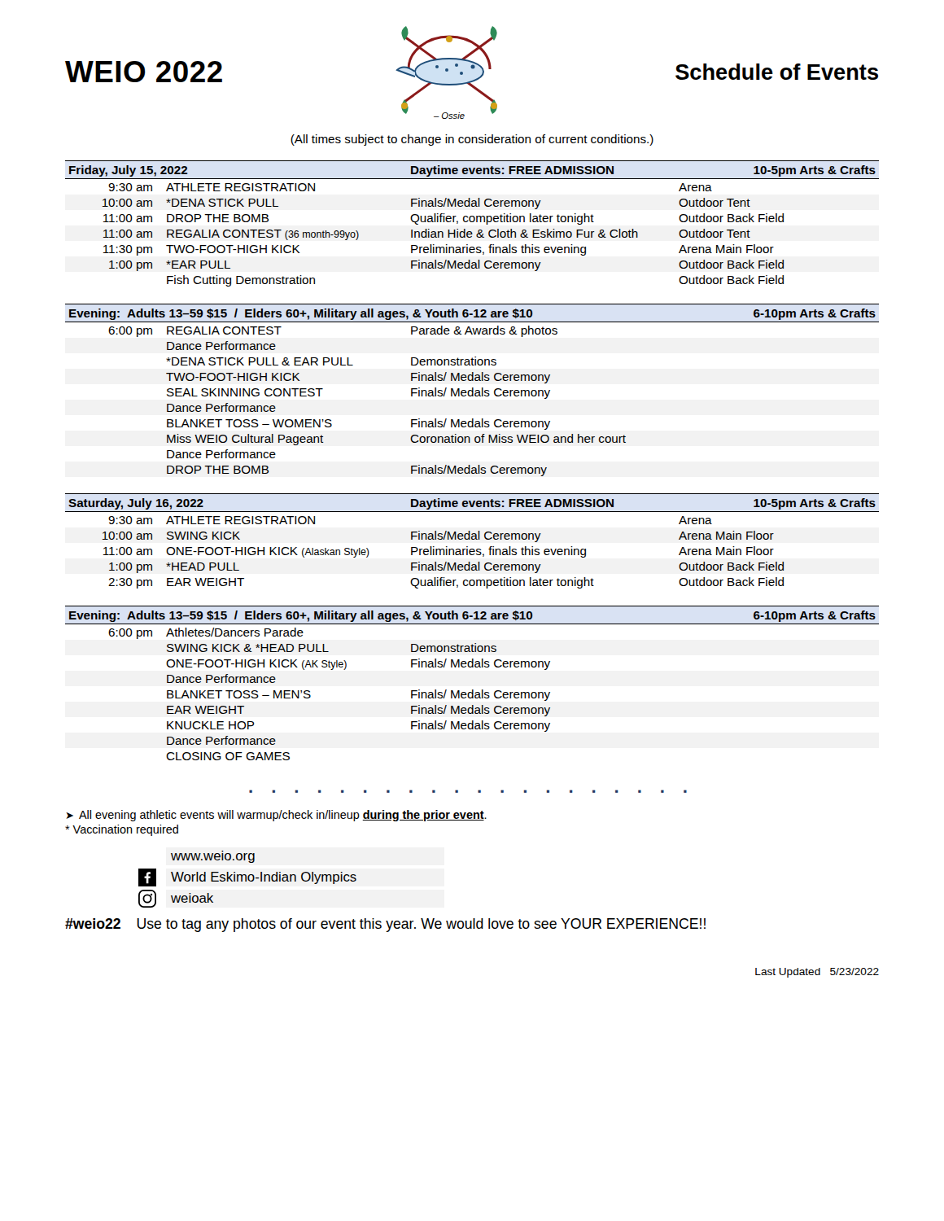WEIO 2022
– Ossie
Schedule of Events
(All times subject to change in consideration of current conditions.)
| Friday, July 15, 2022 | Daytime events: FREE ADMISSION | 10-5pm Arts & Crafts |
| 9:30 am | ATHLETE REGISTRATION | | Arena |
| 10:00 am | *DENA STICK PULL | Finals/Medal Ceremony | Outdoor Tent |
| 11:00 am | DROP THE BOMB | Qualifier, competition later tonight | Outdoor Back Field |
| 11:00 am | REGALIA CONTEST (36 month-99yo) | Indian Hide & Cloth & Eskimo Fur & Cloth | Outdoor Tent |
| 11:30 pm | TWO-FOOT-HIGH KICK | Preliminaries, finals this evening | Arena Main Floor |
| 1:00 pm | *EAR PULL | Finals/Medal Ceremony | Outdoor Back Field |
| | Fish Cutting Demonstration | | Outdoor Back Field |
| Evening: Adults 13–59 $15 / Elders 60+, Military all ages, & Youth 6-12 are $10 | 6-10pm Arts & Crafts |
| 6:00 pm | REGALIA CONTEST | Parade & Awards & photos | |
| | Dance Performance | | |
| | *DENA STICK PULL & EAR PULL | Demonstrations | |
| | TWO-FOOT-HIGH KICK | Finals/ Medals Ceremony | |
| | SEAL SKINNING CONTEST | Finals/ Medals Ceremony | |
| | Dance Performance | | |
| | BLANKET TOSS – WOMEN’S | Finals/ Medals Ceremony | |
| | Miss WEIO Cultural Pageant | Coronation of Miss WEIO and her court | |
| | Dance Performance | | |
| | DROP THE BOMB | Finals/Medals Ceremony | |
| Saturday, July 16, 2022 | Daytime events: FREE ADMISSION | 10-5pm Arts & Crafts |
| 9:30 am | ATHLETE REGISTRATION | | Arena |
| 10:00 am | SWING KICK | Finals/Medal Ceremony | Arena Main Floor |
| 11:00 am | ONE-FOOT-HIGH KICK (Alaskan Style) | Preliminaries, finals this evening | Arena Main Floor |
| 1:00 pm | *HEAD PULL | Finals/Medal Ceremony | Outdoor Back Field |
| 2:30 pm | EAR WEIGHT | Qualifier, competition later tonight | Outdoor Back Field |
| Evening: Adults 13–59 $15 / Elders 60+, Military all ages, & Youth 6-12 are $10 | 6-10pm Arts & Crafts |
| 6:00 pm | Athletes/Dancers Parade | | |
| | SWING KICK & *HEAD PULL | Demonstrations | |
| | ONE-FOOT-HIGH KICK (AK Style) | Finals/ Medals Ceremony | |
| | Dance Performance | | |
| | BLANKET TOSS – MEN’S | Finals/ Medals Ceremony | |
| | EAR WEIGHT | Finals/ Medals Ceremony | |
| | KNUCKLE HOP | Finals/ Medals Ceremony | |
| | Dance Performance | | |
| | CLOSING OF GAMES | | |
▪ ▪ ▪ ▪ ▪ ▪ ▪ ▪ ▪ ▪ ▪ ▪ ▪ ▪ ▪ ▪ ▪ ▪ ▪ ▪
All evening athletic events will warmup/check in/lineup during the prior event.
* Vaccination required
www.weio.org
World Eskimo-Indian Olympics
weioak
#weio22 Use to tag any photos of our event this year. We would love to see YOUR EXPERIENCE!!
Last Updated 5/23/2022